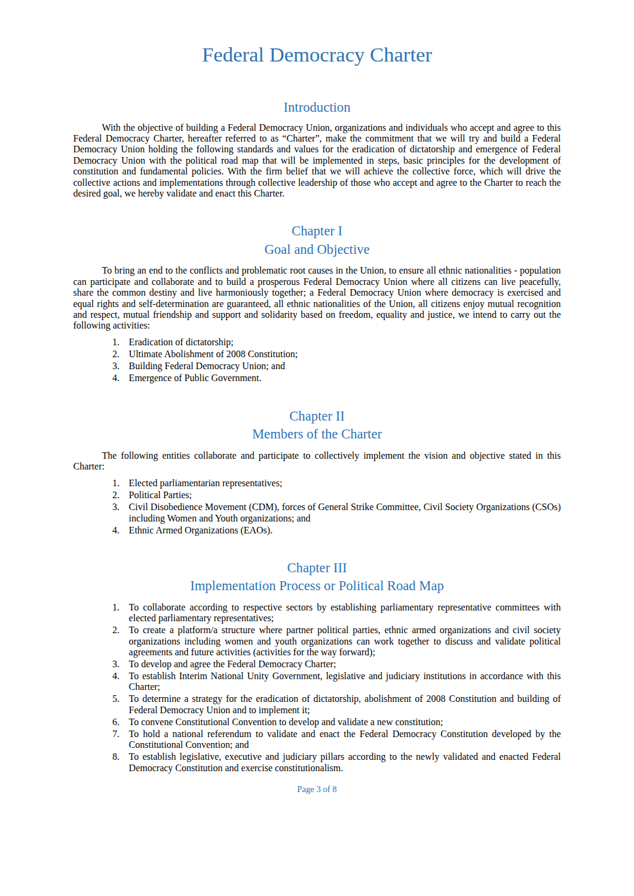Federal Democracy Charter
Introduction
With the objective of building a Federal Democracy Union, organizations and individuals who accept and agree to this Federal Democracy Charter, hereafter referred to as “Charter”, make the commitment that we will try and build a Federal Democracy Union holding the following standards and values for the eradication of dictatorship and emergence of Federal Democracy Union with the political road map that will be implemented in steps, basic principles for the development of constitution and fundamental policies. With the firm belief that we will achieve the collective force, which will drive the collective actions and implementations through collective leadership of those who accept and agree to the Charter to reach the desired goal, we hereby validate and enact this Charter.
Chapter I
Goal and Objective
To bring an end to the conflicts and problematic root causes in the Union, to ensure all ethnic nationalities - population can participate and collaborate and to build a prosperous Federal Democracy Union where all citizens can live peacefully, share the common destiny and live harmoniously together; a Federal Democracy Union where democracy is exercised and equal rights and self-determination are guaranteed, all ethnic nationalities of the Union, all citizens enjoy mutual recognition and respect, mutual friendship and support and solidarity based on freedom, equality and justice, we intend to carry out the following activities:
Eradication of dictatorship;
Ultimate Abolishment of 2008 Constitution;
Building Federal Democracy Union; and
Emergence of Public Government.
Chapter II
Members of the Charter
The following entities collaborate and participate to collectively implement the vision and objective stated in this Charter:
Elected parliamentarian representatives;
Political Parties;
Civil Disobedience Movement (CDM), forces of General Strike Committee, Civil Society Organizations (CSOs) including Women and Youth organizations; and
Ethnic Armed Organizations (EAOs).
Chapter III
Implementation Process or Political Road Map
To collaborate according to respective sectors by establishing parliamentary representative committees with elected parliamentary representatives;
To create a platform/a structure where partner political parties, ethnic armed organizations and civil society organizations including women and youth organizations can work together to discuss and validate political agreements and future activities (activities for the way forward);
To develop and agree the Federal Democracy Charter;
To establish Interim National Unity Government, legislative and judiciary institutions in accordance with this Charter;
To determine a strategy for the eradication of dictatorship, abolishment of 2008 Constitution and building of Federal Democracy Union and to implement it;
To convene Constitutional Convention to develop and validate a new constitution;
To hold a national referendum to validate and enact the Federal Democracy Constitution developed by the Constitutional Convention; and
To establish legislative, executive and judiciary pillars according to the newly validated and enacted Federal Democracy Constitution and exercise constitutionalism.
Page 3 of 8